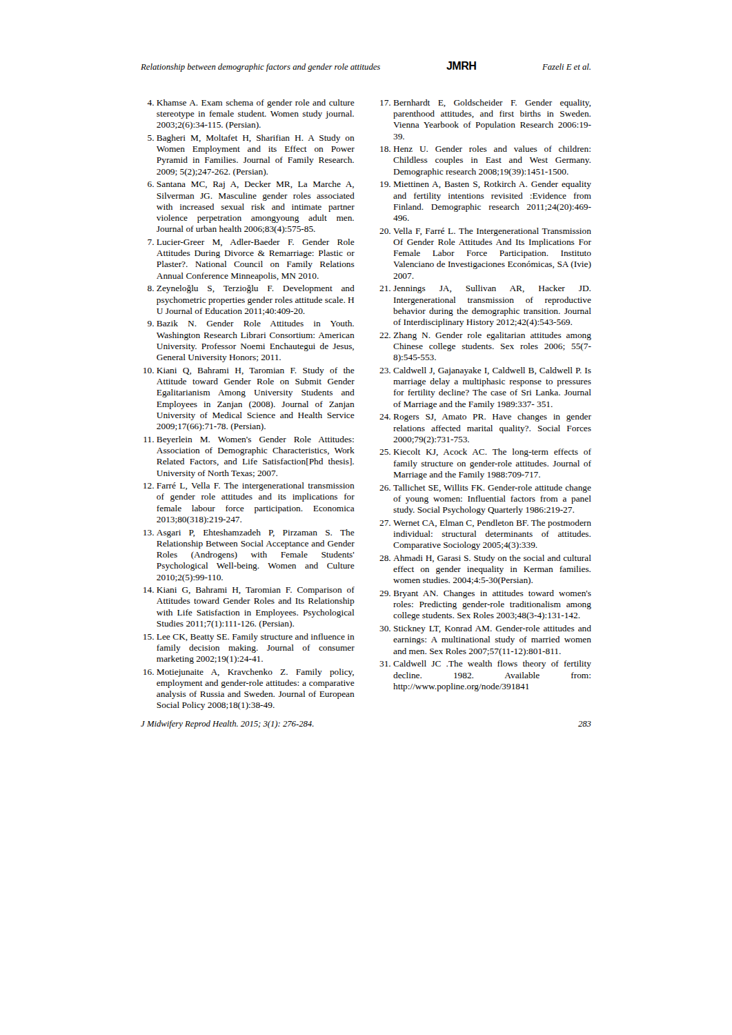Relationship between demographic factors and gender role attitudes JMRH Fazeli E et al.
Khamse A. Exam schema of gender role and culture stereotype in female student. Women study journal. 2003;2(6):34-115. (Persian).
Bagheri M, Moltafet H, Sharifian H. A Study on Women Employment and its Effect on Power Pyramid in Families. Journal of Family Research. 2009; 5(2);247-262. (Persian).
Santana MC, Raj A, Decker MR, La Marche A, Silverman JG. Masculine gender roles associated with increased sexual risk and intimate partner violence perpetration amongyoung adult men. Journal of urban health 2006;83(4):575-85.
Lucier-Greer M, Adler-Baeder F. Gender Role Attitudes During Divorce & Remarriage: Plastic or Plaster?. National Council on Family Relations Annual Conference Minneapolis, MN 2010.
Zeyneloğlu S, Terzioğlu F. Development and psychometric properties gender roles attitude scale. H U Journal of Education 2011;40:409-20.
Bazik N. Gender Role Attitudes in Youth. Washington Research Librari Consortium: American University. Professor Noemi Enchautegui de Jesus, General University Honors; 2011.
Kiani Q, Bahrami H, Taromian F. Study of the Attitude toward Gender Role on Submit Gender Egalitarianism Among University Students and Employees in Zanjan (2008). Journal of Zanjan University of Medical Science and Health Service 2009;17(66):71-78. (Persian).
Beyerlein M. Women's Gender Role Attitudes: Association of Demographic Characteristics, Work Related Factors, and Life Satisfaction[Phd thesis]. University of North Texas; 2007.
Farré L, Vella F. The intergenerational transmission of gender role attitudes and its implications for female labour force participation. Economica 2013;80(318):219-247.
Asgari P, Ehteshamzadeh P, Pirzaman S. The Relationship Between Social Acceptance and Gender Roles (Androgens) with Female Students' Psychological Well-being. Women and Culture 2010;2(5):99-110.
Kiani G, Bahrami H, Taromian F. Comparison of Attitudes toward Gender Roles and Its Relationship with Life Satisfaction in Employees. Psychological Studies 2011;7(1):111-126. (Persian).
Lee CK, Beatty SE. Family structure and influence in family decision making. Journal of consumer marketing 2002;19(1):24-41.
Motiejunaite A, Kravchenko Z. Family policy, employment and gender-role attitudes: a comparative analysis of Russia and Sweden. Journal of European Social Policy 2008;18(1):38-49.
Bernhardt E, Goldscheider F. Gender equality, parenthood attitudes, and first births in Sweden. Vienna Yearbook of Population Research 2006:19-39.
Henz U. Gender roles and values of children: Childless couples in East and West Germany. Demographic research 2008;19(39):1451-1500.
Miettinen A, Basten S, Rotkirch A. Gender equality and fertility intentions revisited :Evidence from Finland. Demographic research 2011;24(20):469-496.
Vella F, Farré L. The Intergenerational Transmission Of Gender Role Attitudes And Its Implications For Female Labor Force Participation. Instituto Valenciano de Investigaciones Económicas, SA (Ivie) 2007.
Jennings JA, Sullivan AR, Hacker JD. Intergenerational transmission of reproductive behavior during the demographic transition. Journal of Interdisciplinary History 2012;42(4):543-569.
Zhang N. Gender role egalitarian attitudes among Chinese college students. Sex roles 2006; 55(7-8):545-553.
Caldwell J, Gajanayake I, Caldwell B, Caldwell P. Is marriage delay a multiphasic response to pressures for fertility decline? The case of Sri Lanka. Journal of Marriage and the Family 1989:337- 351.
Rogers SJ, Amato PR. Have changes in gender relations affected marital quality?. Social Forces 2000;79(2):731-753.
Kiecolt KJ, Acock AC. The long-term effects of family structure on gender-role attitudes. Journal of Marriage and the Family 1988:709-717.
Tallichet SE, Willits FK. Gender-role attitude change of young women: Influential factors from a panel study. Social Psychology Quarterly 1986:219-27.
Wernet CA, Elman C, Pendleton BF. The postmodern individual: structural determinants of attitudes. Comparative Sociology 2005;4(3):339.
Ahmadi H, Garasi S. Study on the social and cultural effect on gender inequality in Kerman families. women studies. 2004;4:5-30(Persian).
Bryant AN. Changes in attitudes toward women's roles: Predicting gender-role traditionalism among college students. Sex Roles 2003;48(3-4):131-142.
Stickney LT, Konrad AM. Gender-role attitudes and earnings: A multinational study of married women and men. Sex Roles 2007;57(11-12):801-811.
Caldwell JC .The wealth flows theory of fertility decline. 1982. Available from: http://www.popline.org/node/391841
J Midwifery Reprod Health. 2015; 3(1): 276-284. 283